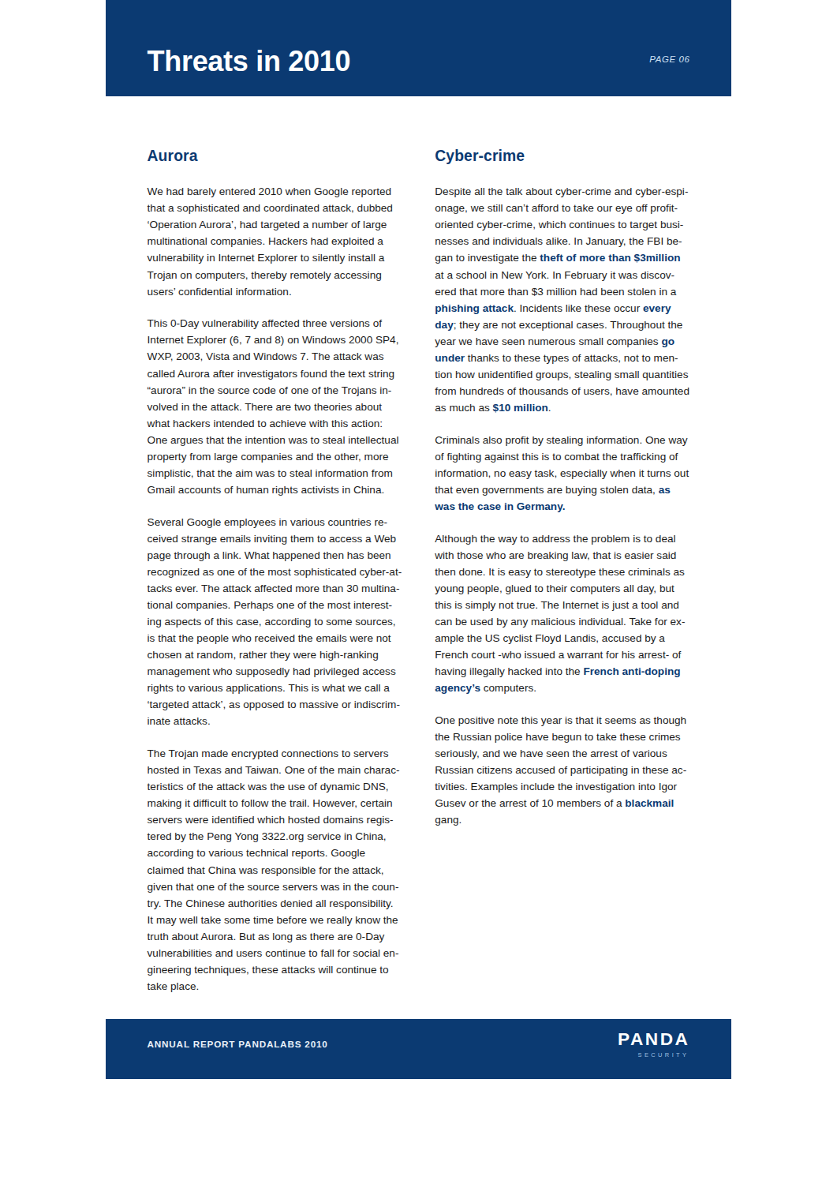Threats in 2010
PAGE 06
Aurora
We had barely entered 2010 when Google reported that a sophisticated and coordinated attack, dubbed ‘Operation Aurora’, had targeted a number of large multinational companies. Hackers had exploited a vulnerability in Internet Explorer to silently install a Trojan on computers, thereby remotely accessing users’ confidential information.
This 0-Day vulnerability affected three versions of Internet Explorer (6, 7 and 8) on Windows 2000 SP4, WXP, 2003, Vista and Windows 7. The attack was called Aurora after investigators found the text string “aurora” in the source code of one of the Trojans involved in the attack. There are two theories about what hackers intended to achieve with this action: One argues that the intention was to steal intellectual property from large companies and the other, more simplistic, that the aim was to steal information from Gmail accounts of human rights activists in China.
Several Google employees in various countries received strange emails inviting them to access a Web page through a link. What happened then has been recognized as one of the most sophisticated cyber-attacks ever. The attack affected more than 30 multinational companies. Perhaps one of the most interesting aspects of this case, according to some sources, is that the people who received the emails were not chosen at random, rather they were high-ranking management who supposedly had privileged access rights to various applications. This is what we call a ‘targeted attack’, as opposed to massive or indiscriminate attacks.
The Trojan made encrypted connections to servers hosted in Texas and Taiwan. One of the main characteristics of the attack was the use of dynamic DNS, making it difficult to follow the trail. However, certain servers were identified which hosted domains registered by the Peng Yong 3322.org service in China, according to various technical reports. Google claimed that China was responsible for the attack, given that one of the source servers was in the country. The Chinese authorities denied all responsibility. It may well take some time before we really know the truth about Aurora. But as long as there are 0-Day vulnerabilities and users continue to fall for social engineering techniques, these attacks will continue to take place.
Cyber-crime
Despite all the talk about cyber-crime and cyber-espionage, we still can’t afford to take our eye off profit-oriented cyber-crime, which continues to target businesses and individuals alike. In January, the FBI began to investigate the theft of more than $3million at a school in New York. In February it was discovered that more than $3 million had been stolen in a phishing attack. Incidents like these occur every day; they are not exceptional cases. Throughout the year we have seen numerous small companies go under thanks to these types of attacks, not to mention how unidentified groups, stealing small quantities from hundreds of thousands of users, have amounted as much as $10 million.
Criminals also profit by stealing information. One way of fighting against this is to combat the trafficking of information, no easy task, especially when it turns out that even governments are buying stolen data, as was the case in Germany.
Although the way to address the problem is to deal with those who are breaking law, that is easier said then done. It is easy to stereotype these criminals as young people, glued to their computers all day, but this is simply not true. The Internet is just a tool and can be used by any malicious individual. Take for example the US cyclist Floyd Landis, accused by a French court -who issued a warrant for his arrest- of having illegally hacked into the French anti-doping agency’s computers.
One positive note this year is that it seems as though the Russian police have begun to take these crimes seriously, and we have seen the arrest of various Russian citizens accused of participating in these activities. Examples include the investigation into Igor Gusev or the arrest of 10 members of a blackmail gang.
ANNUAL REPORT PANDALABS 2010
PANDA SECURITY